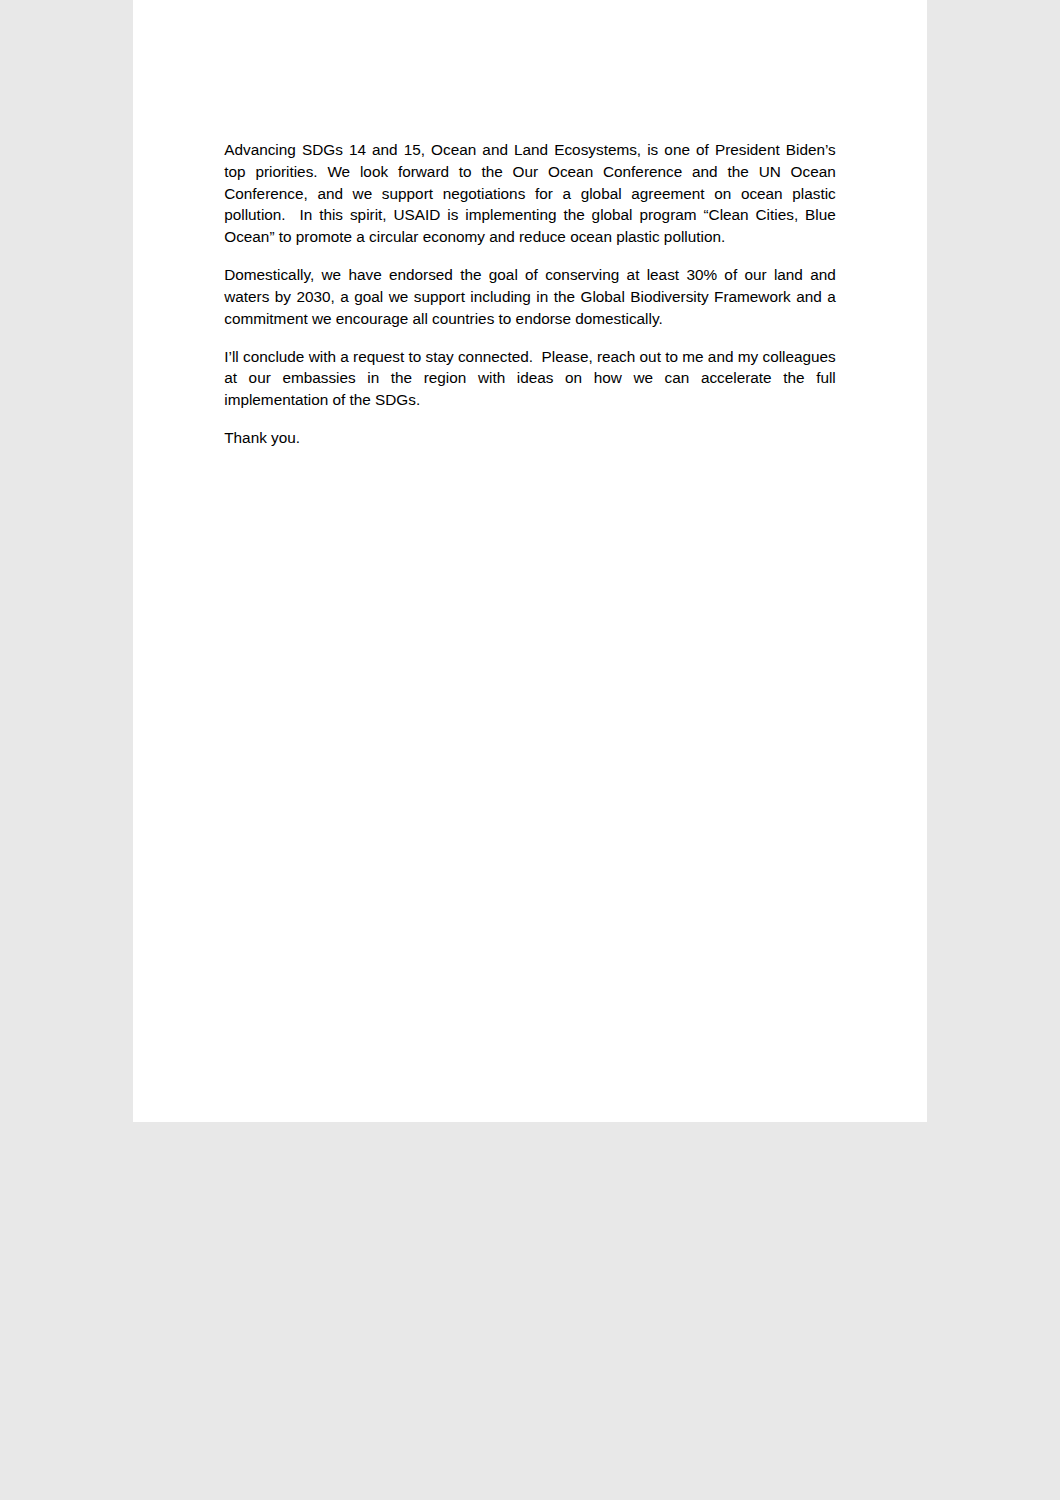Advancing SDGs 14 and 15, Ocean and Land Ecosystems, is one of President Biden’s top priorities. We look forward to the Our Ocean Conference and the UN Ocean Conference, and we support negotiations for a global agreement on ocean plastic pollution. In this spirit, USAID is implementing the global program “Clean Cities, Blue Ocean” to promote a circular economy and reduce ocean plastic pollution.
Domestically, we have endorsed the goal of conserving at least 30% of our land and waters by 2030, a goal we support including in the Global Biodiversity Framework and a commitment we encourage all countries to endorse domestically.
I’ll conclude with a request to stay connected. Please, reach out to me and my colleagues at our embassies in the region with ideas on how we can accelerate the full implementation of the SDGs.
Thank you.